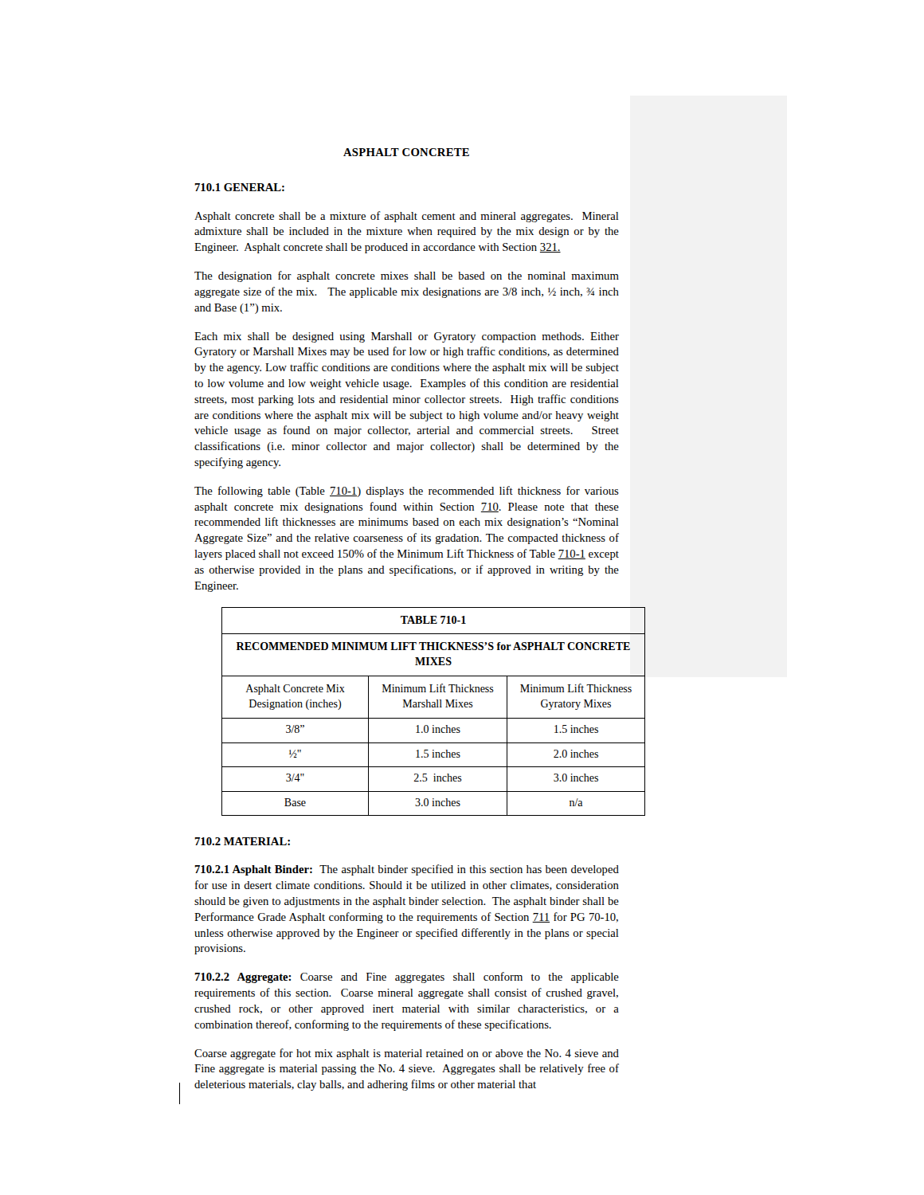ASPHALT CONCRETE
710.1 GENERAL:
Asphalt concrete shall be a mixture of asphalt cement and mineral aggregates. Mineral admixture shall be included in the mixture when required by the mix design or by the Engineer. Asphalt concrete shall be produced in accordance with Section 321.
The designation for asphalt concrete mixes shall be based on the nominal maximum aggregate size of the mix. The applicable mix designations are 3/8 inch, ½ inch, ¾ inch and Base (1”) mix.
Each mix shall be designed using Marshall or Gyratory compaction methods. Either Gyratory or Marshall Mixes may be used for low or high traffic conditions, as determined by the agency. Low traffic conditions are conditions where the asphalt mix will be subject to low volume and low weight vehicle usage. Examples of this condition are residential streets, most parking lots and residential minor collector streets. High traffic conditions are conditions where the asphalt mix will be subject to high volume and/or heavy weight vehicle usage as found on major collector, arterial and commercial streets. Street classifications (i.e. minor collector and major collector) shall be determined by the specifying agency.
The following table (Table 710-1) displays the recommended lift thickness for various asphalt concrete mix designations found within Section 710. Please note that these recommended lift thicknesses are minimums based on each mix designation’s “Nominal Aggregate Size” and the relative coarseness of its gradation. The compacted thickness of layers placed shall not exceed 150% of the Minimum Lift Thickness of Table 710-1 except as otherwise provided in the plans and specifications, or if approved in writing by the Engineer.
| TABLE 710-1 |
| RECOMMENDED MINIMUM LIFT THICKNESS’S for ASPHALT CONCRETE MIXES |
| Asphalt Concrete Mix Designation (inches) | Minimum Lift Thickness Marshall Mixes | Minimum Lift Thickness Gyratory Mixes |
| 3/8” | 1.0 inches | 1.5 inches |
| ½" | 1.5 inches | 2.0 inches |
| 3/4" | 2.5 inches | 3.0 inches |
| Base | 3.0 inches | n/a |
710.2 MATERIAL:
710.2.1 Asphalt Binder: The asphalt binder specified in this section has been developed for use in desert climate conditions. Should it be utilized in other climates, consideration should be given to adjustments in the asphalt binder selection. The asphalt binder shall be Performance Grade Asphalt conforming to the requirements of Section 711 for PG 70-10, unless otherwise approved by the Engineer or specified differently in the plans or special provisions.
710.2.2 Aggregate: Coarse and Fine aggregates shall conform to the applicable requirements of this section. Coarse mineral aggregate shall consist of crushed gravel, crushed rock, or other approved inert material with similar characteristics, or a combination thereof, conforming to the requirements of these specifications.
Coarse aggregate for hot mix asphalt is material retained on or above the No. 4 sieve and Fine aggregate is material passing the No. 4 sieve. Aggregates shall be relatively free of deleterious materials, clay balls, and adhering films or other material that